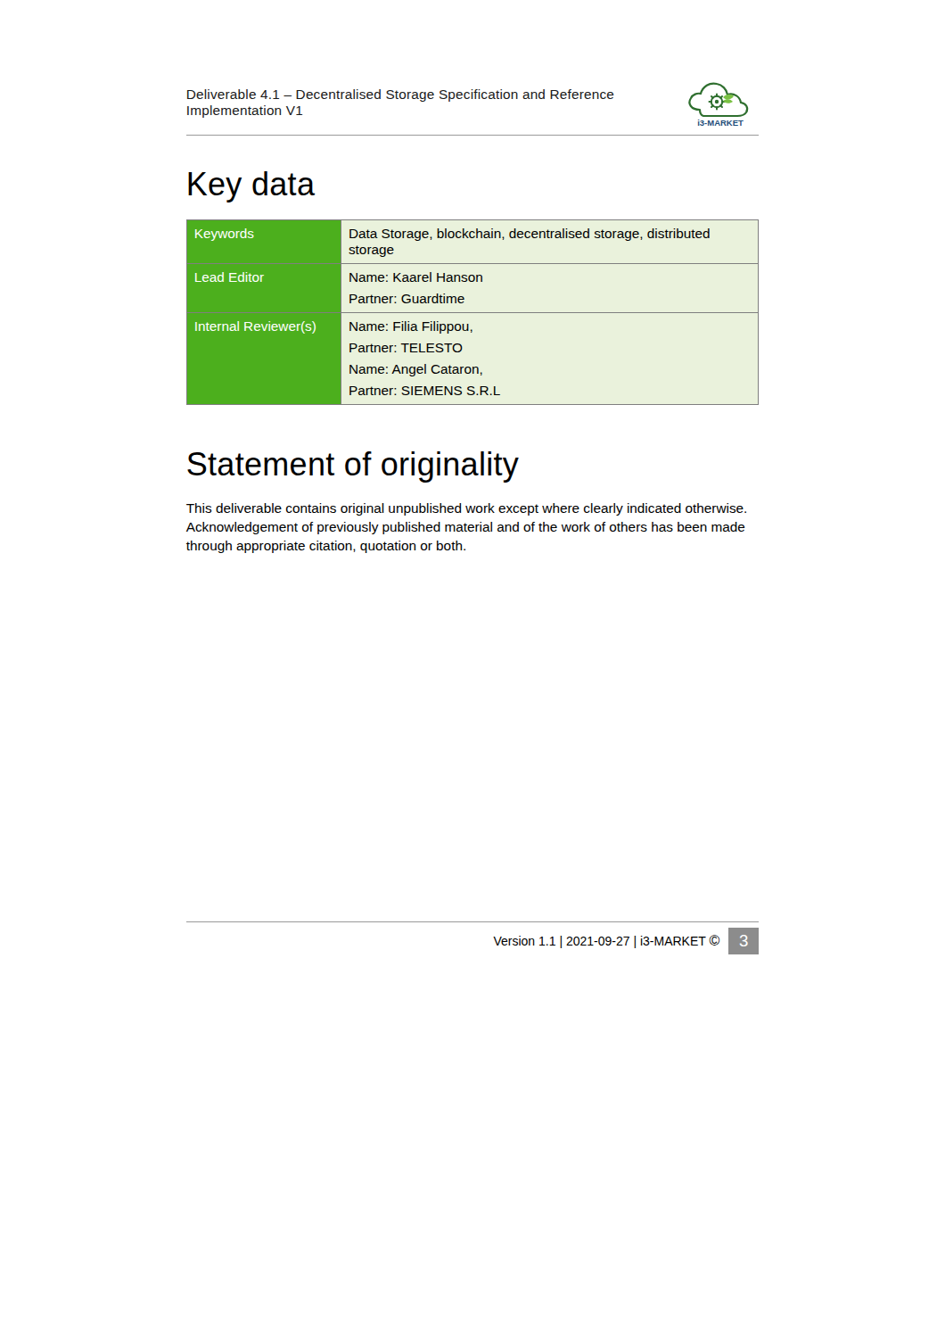Deliverable 4.1 – Decentralised Storage Specification and Reference Implementation V1
i3-MARKET
Key data
| Keywords | Data Storage, blockchain, decentralised storage, distributed storage |
| Lead Editor | Name: Kaarel Hanson Partner: Guardtime |
| Internal Reviewer(s) | Name: Filia Filippou, Partner: TELESTO Name: Angel Cataron, Partner: SIEMENS S.R.L |
Statement of originality
This deliverable contains original unpublished work except where clearly indicated otherwise. Acknowledgement of previously published material and of the work of others has been made through appropriate citation, quotation or both.
Version 1.1 | 2021-09-27 | i3-MARKET © 3